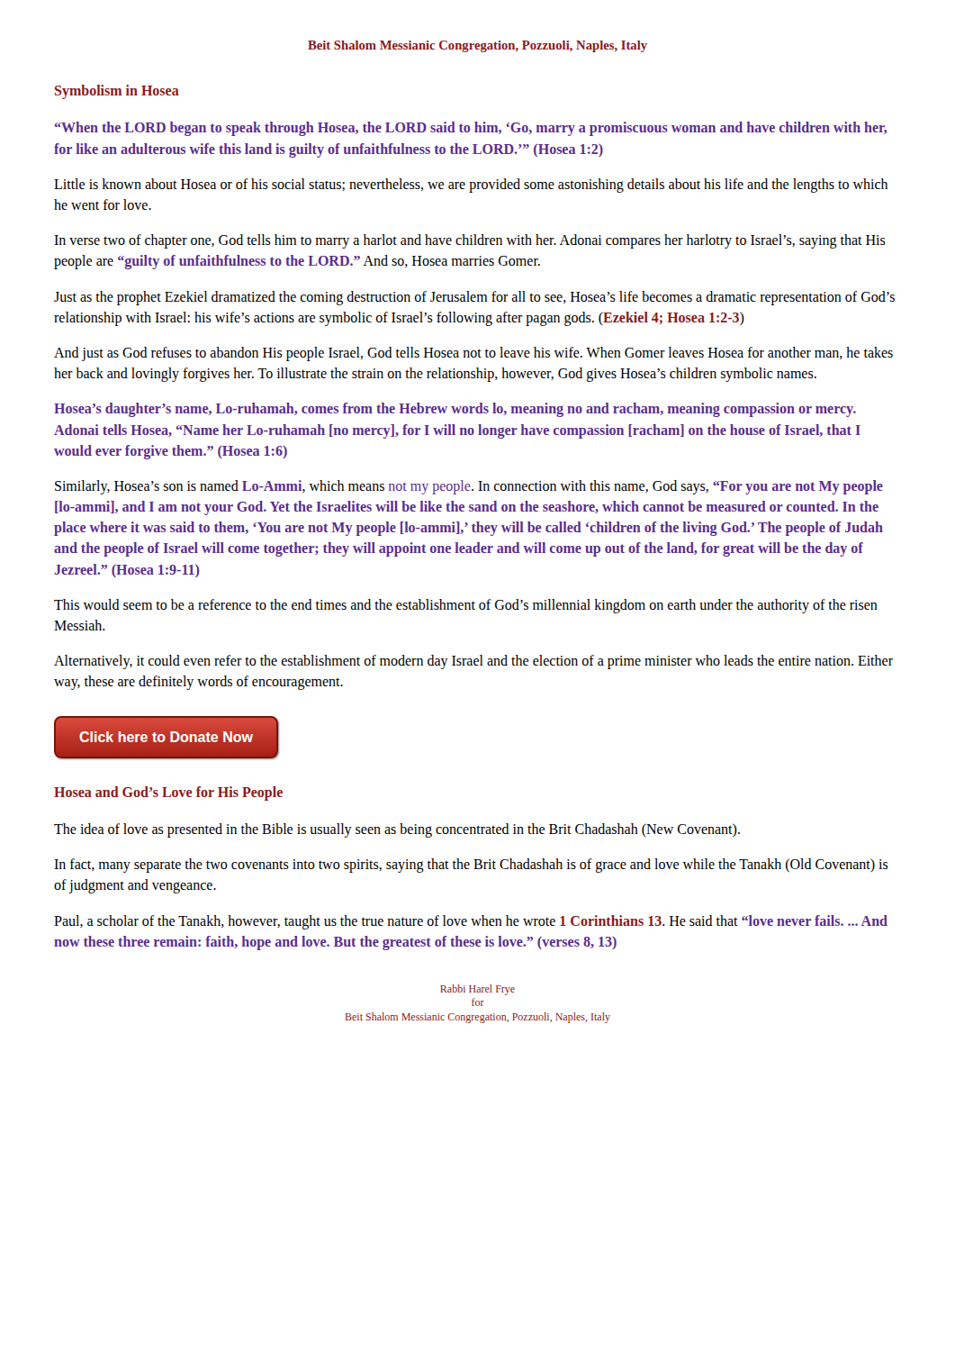Beit Shalom Messianic Congregation, Pozzuoli, Naples, Italy
Symbolism in Hosea
“When the LORD began to speak through Hosea, the LORD said to him, ‘Go, marry a promiscuous woman and have children with her, for like an adulterous wife this land is guilty of unfaithfulness to the LORD.’” (Hosea 1:2)
Little is known about Hosea or of his social status; nevertheless, we are provided some astonishing details about his life and the lengths to which he went for love.
In verse two of chapter one, God tells him to marry a harlot and have children with her. Adonai compares her harlotry to Israel’s, saying that His people are “guilty of unfaithfulness to the LORD.” And so, Hosea marries Gomer.
Just as the prophet Ezekiel dramatized the coming destruction of Jerusalem for all to see, Hosea’s life becomes a dramatic representation of God’s relationship with Israel: his wife’s actions are symbolic of Israel’s following after pagan gods. (Ezekiel 4; Hosea 1:2-3)
And just as God refuses to abandon His people Israel, God tells Hosea not to leave his wife. When Gomer leaves Hosea for another man, he takes her back and lovingly forgives her. To illustrate the strain on the relationship, however, God gives Hosea’s children symbolic names.
Hosea’s daughter’s name, Lo-ruhamah, comes from the Hebrew words lo, meaning no and racham, meaning compassion or mercy. Adonai tells Hosea, “Name her Lo-ruhamah [no mercy], for I will no longer have compassion [racham] on the house of Israel, that I would ever forgive them.” (Hosea 1:6)
Similarly, Hosea’s son is named Lo-Ammi, which means not my people. In connection with this name, God says, “For you are not My people [lo-ammi], and I am not your God. Yet the Israelites will be like the sand on the seashore, which cannot be measured or counted. In the place where it was said to them, ‘You are not My people [lo-ammi],’ they will be called ‘children of the living God.’ The people of Judah and the people of Israel will come together; they will appoint one leader and will come up out of the land, for great will be the day of Jezreel.” (Hosea 1:9-11)
This would seem to be a reference to the end times and the establishment of God’s millennial kingdom on earth under the authority of the risen Messiah.
Alternatively, it could even refer to the establishment of modern day Israel and the election of a prime minister who leads the entire nation. Either way, these are definitely words of encouragement.
Click here to Donate Now
Hosea and God’s Love for His People
The idea of love as presented in the Bible is usually seen as being concentrated in the Brit Chadashah (New Covenant).
In fact, many separate the two covenants into two spirits, saying that the Brit Chadashah is of grace and love while the Tanakh (Old Covenant) is of judgment and vengeance.
Paul, a scholar of the Tanakh, however, taught us the true nature of love when he wrote 1 Corinthians 13. He said that “love never fails. ... And now these three remain: faith, hope and love. But the greatest of these is love.” (verses 8, 13)
Rabbi Harel Frye
for
Beit Shalom Messianic Congregation, Pozzuoli, Naples, Italy